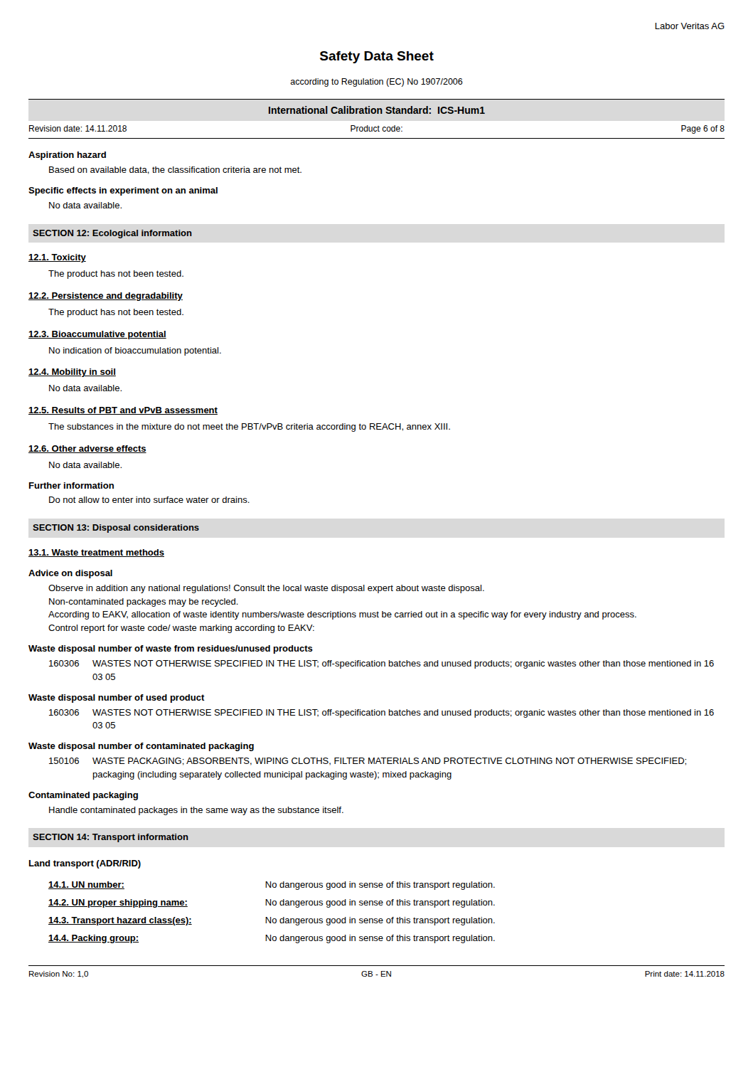Labor Veritas AG
Safety Data Sheet
according to Regulation (EC) No 1907/2006
International Calibration Standard: ICS-Hum1
Revision date: 14.11.2018 Product code: Page 6 of 8
Aspiration hazard
Based on available data, the classification criteria are not met.
Specific effects in experiment on an animal
No data available.
SECTION 12: Ecological information
12.1. Toxicity
The product has not been tested.
12.2. Persistence and degradability
The product has not been tested.
12.3. Bioaccumulative potential
No indication of bioaccumulation potential.
12.4. Mobility in soil
No data available.
12.5. Results of PBT and vPvB assessment
The substances in the mixture do not meet the PBT/vPvB criteria according to REACH, annex XIII.
12.6. Other adverse effects
No data available.
Further information
Do not allow to enter into surface water or drains.
SECTION 13: Disposal considerations
13.1. Waste treatment methods
Advice on disposal
Observe in addition any national regulations! Consult the local waste disposal expert about waste disposal.
Non-contaminated packages may be recycled.
According to EAKV, allocation of waste identity numbers/waste descriptions must be carried out in a specific way for every industry and process.
Control report for waste code/ waste marking according to EAKV:
Waste disposal number of waste from residues/unused products
160306
WASTES NOT OTHERWISE SPECIFIED IN THE LIST; off-specification batches and unused products; organic wastes other than those mentioned in 16 03 05
Waste disposal number of used product
160306
WASTES NOT OTHERWISE SPECIFIED IN THE LIST; off-specification batches and unused products; organic wastes other than those mentioned in 16 03 05
Waste disposal number of contaminated packaging
150106
WASTE PACKAGING; ABSORBENTS, WIPING CLOTHS, FILTER MATERIALS AND PROTECTIVE CLOTHING NOT OTHERWISE SPECIFIED; packaging (including separately collected municipal packaging waste); mixed packaging
Contaminated packaging
Handle contaminated packages in the same way as the substance itself.
SECTION 14: Transport information
Land transport (ADR/RID)
| 14.1. UN number: | No dangerous good in sense of this transport regulation. |
| 14.2. UN proper shipping name: | No dangerous good in sense of this transport regulation. |
| 14.3. Transport hazard class(es): | No dangerous good in sense of this transport regulation. |
| 14.4. Packing group: | No dangerous good in sense of this transport regulation. |
Revision No: 1,0 GB - EN Print date: 14.11.2018